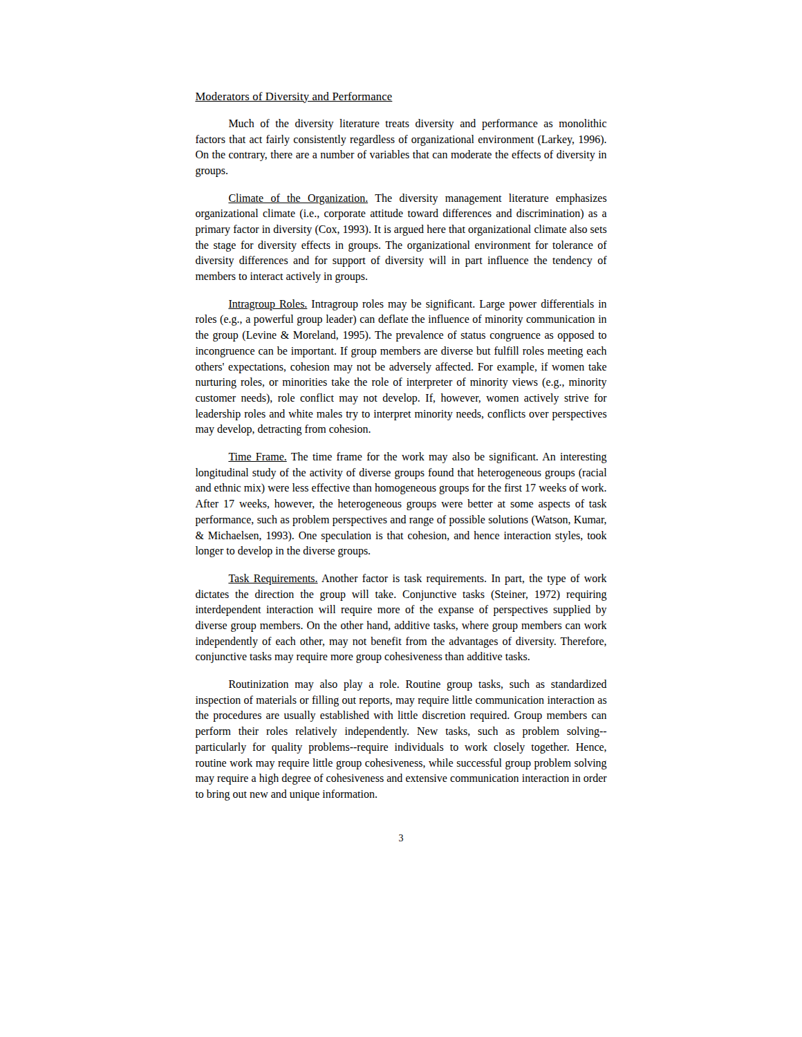Moderators of Diversity and Performance
Much of the diversity literature treats diversity and performance as monolithic factors that act fairly consistently regardless of organizational environment (Larkey, 1996). On the contrary, there are a number of variables that can moderate the effects of diversity in groups.
Climate of the Organization. The diversity management literature emphasizes organizational climate (i.e., corporate attitude toward differences and discrimination) as a primary factor in diversity (Cox, 1993). It is argued here that organizational climate also sets the stage for diversity effects in groups. The organizational environment for tolerance of diversity differences and for support of diversity will in part influence the tendency of members to interact actively in groups.
Intragroup Roles. Intragroup roles may be significant. Large power differentials in roles (e.g., a powerful group leader) can deflate the influence of minority communication in the group (Levine & Moreland, 1995). The prevalence of status congruence as opposed to incongruence can be important. If group members are diverse but fulfill roles meeting each others' expectations, cohesion may not be adversely affected. For example, if women take nurturing roles, or minorities take the role of interpreter of minority views (e.g., minority customer needs), role conflict may not develop. If, however, women actively strive for leadership roles and white males try to interpret minority needs, conflicts over perspectives may develop, detracting from cohesion.
Time Frame. The time frame for the work may also be significant. An interesting longitudinal study of the activity of diverse groups found that heterogeneous groups (racial and ethnic mix) were less effective than homogeneous groups for the first 17 weeks of work. After 17 weeks, however, the heterogeneous groups were better at some aspects of task performance, such as problem perspectives and range of possible solutions (Watson, Kumar, & Michaelsen, 1993). One speculation is that cohesion, and hence interaction styles, took longer to develop in the diverse groups.
Task Requirements. Another factor is task requirements. In part, the type of work dictates the direction the group will take. Conjunctive tasks (Steiner, 1972) requiring interdependent interaction will require more of the expanse of perspectives supplied by diverse group members. On the other hand, additive tasks, where group members can work independently of each other, may not benefit from the advantages of diversity. Therefore, conjunctive tasks may require more group cohesiveness than additive tasks.
Routinization may also play a role. Routine group tasks, such as standardized inspection of materials or filling out reports, may require little communication interaction as the procedures are usually established with little discretion required. Group members can perform their roles relatively independently. New tasks, such as problem solving--particularly for quality problems--require individuals to work closely together. Hence, routine work may require little group cohesiveness, while successful group problem solving may require a high degree of cohesiveness and extensive communication interaction in order to bring out new and unique information.
3